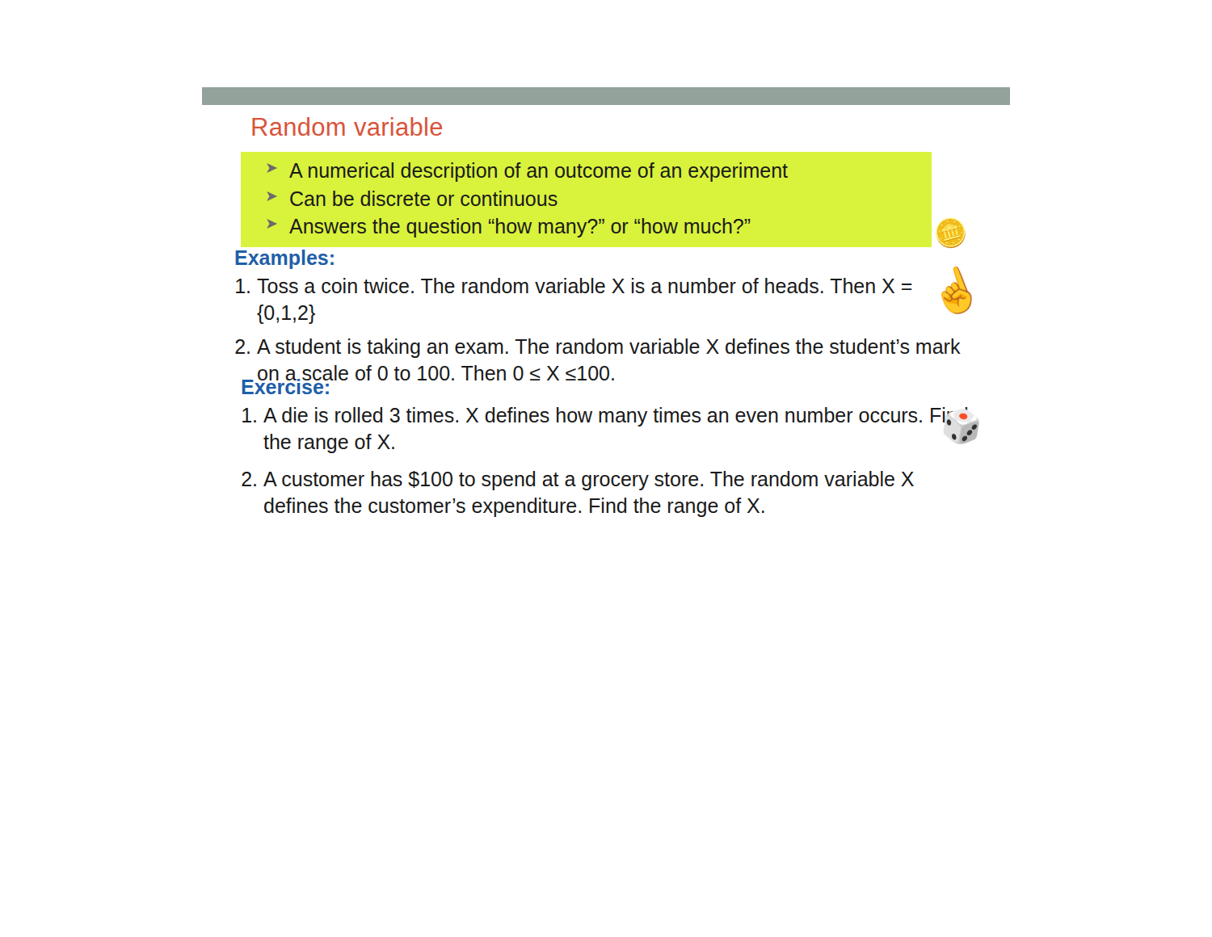Random variable
A numerical description of an outcome of an experiment
Can be discrete or continuous
Answers the question “how many?” or “how much?”
Examples:
Toss a coin twice. The random variable X is a number of heads. Then X = {0,1,2}
A student is taking an exam. The random variable X defines the student’s mark on a scale of 0 to 100. Then 0 ≤ X ≤100.
Exercise:
A die is rolled 3 times. X defines how many times an even number occurs. Find the range of X.
A customer has $100 to spend at a grocery store. The random variable X defines the customer’s expenditure. Find the range of X.
🪙
☝
🎲